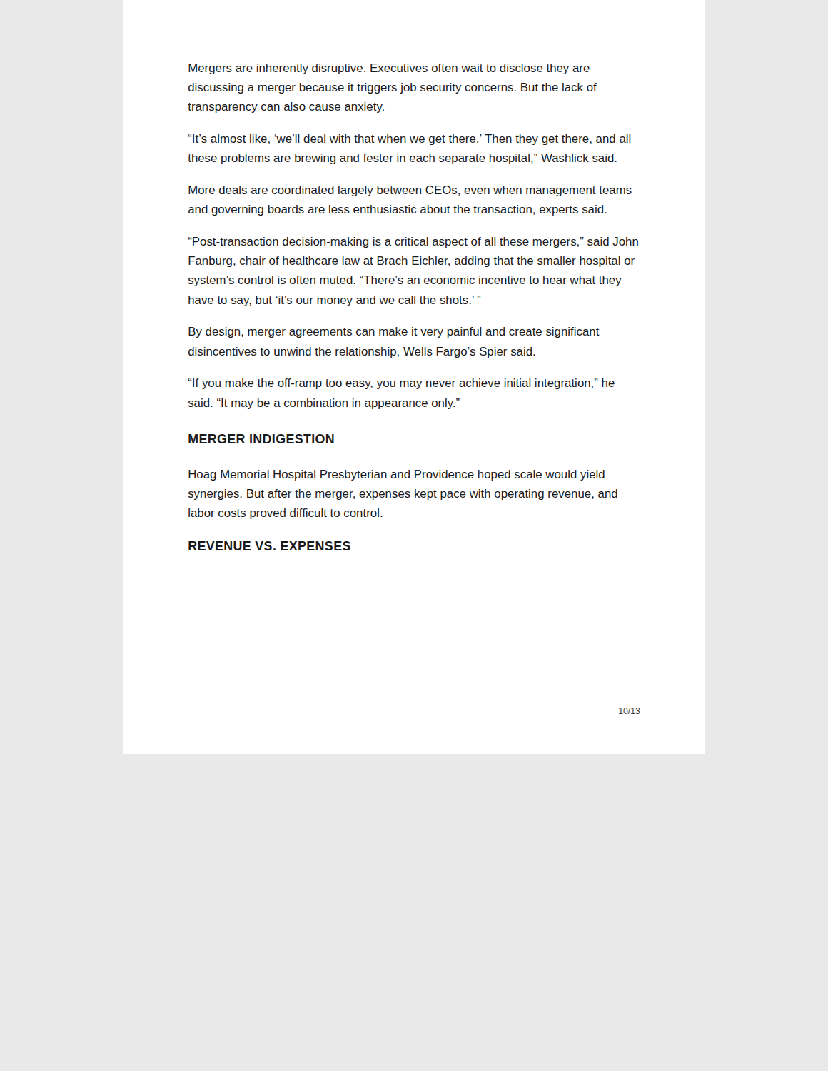Mergers are inherently disruptive. Executives often wait to disclose they are discussing a merger because it triggers job security concerns. But the lack of transparency can also cause anxiety.
“It’s almost like, ‘we’ll deal with that when we get there.’ Then they get there, and all these problems are brewing and fester in each separate hospital,” Washlick said.
More deals are coordinated largely between CEOs, even when management teams and governing boards are less enthusiastic about the transaction, experts said.
“Post-transaction decision-making is a critical aspect of all these mergers,” said John Fanburg, chair of healthcare law at Brach Eichler, adding that the smaller hospital or system’s control is often muted. “There’s an economic incentive to hear what they have to say, but ‘it’s our money and we call the shots.’ ”
By design, merger agreements can make it very painful and create significant disincentives to unwind the relationship, Wells Fargo’s Spier said.
“If you make the off-ramp too easy, you may never achieve initial integration,” he said. “It may be a combination in appearance only.”
MERGER INDIGESTION
Hoag Memorial Hospital Presbyterian and Providence hoped scale would yield synergies. But after the merger, expenses kept pace with operating revenue, and labor costs proved difficult to control.
REVENUE VS. EXPENSES
10/13